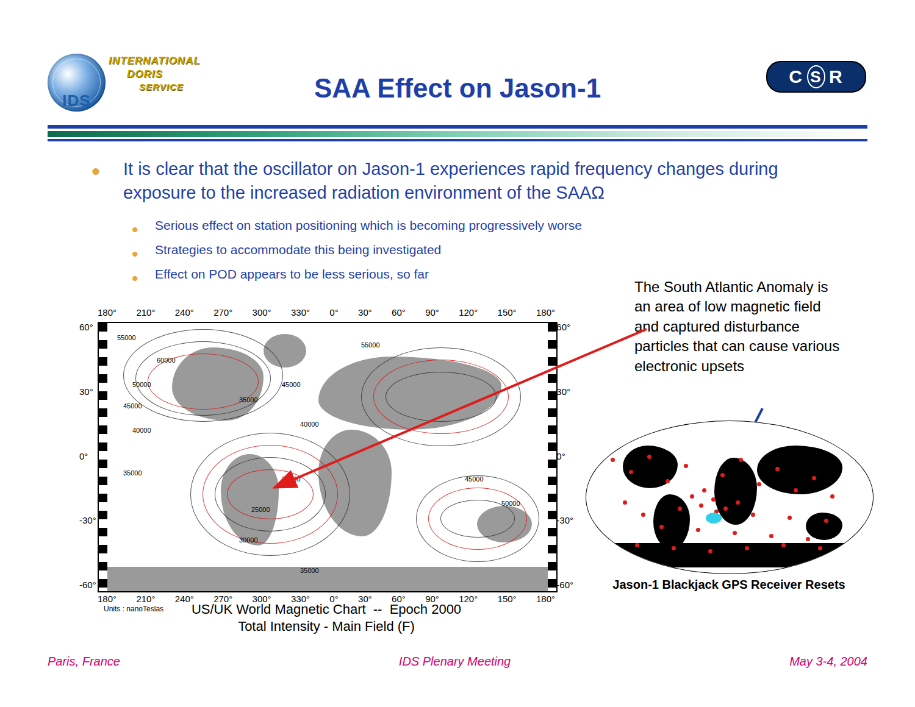IDS
INTERNATIONAL
DORIS
SERVICE
C R
SAA Effect on Jason-1
It is clear that the oscillator on Jason-1 experiences rapid frequency changes during exposure to the increased radiation environment of the SAAΩ
Serious effect on station positioning which is becoming progressively worse
Strategies to accommodate this being investigated
Effect on POD appears to be less serious, so far
The South Atlantic Anomaly is an area of low magnetic field and captured disturbance particles that can cause various electronic upsets
180°210°240°270° 300°330°0°30° 60°90°120°150°180°
60°30°0°-30°-60°
60°30°0°-30°-60°
55000
60000
50000
45000
40000
35000
35000
45000
40000
25000
30000
30000
35000
45000
50000
55000
180°210°240°270° 300°330°0°30° 60°90°120°150°180°
Units : nanoTeslas
US/UK World Magnetic Chart -- Epoch 2000
Total Intensity - Main Field (F)
Jason-1 Blackjack GPS Receiver Resets
Paris, France IDS Plenary Meeting May 3-4, 2004